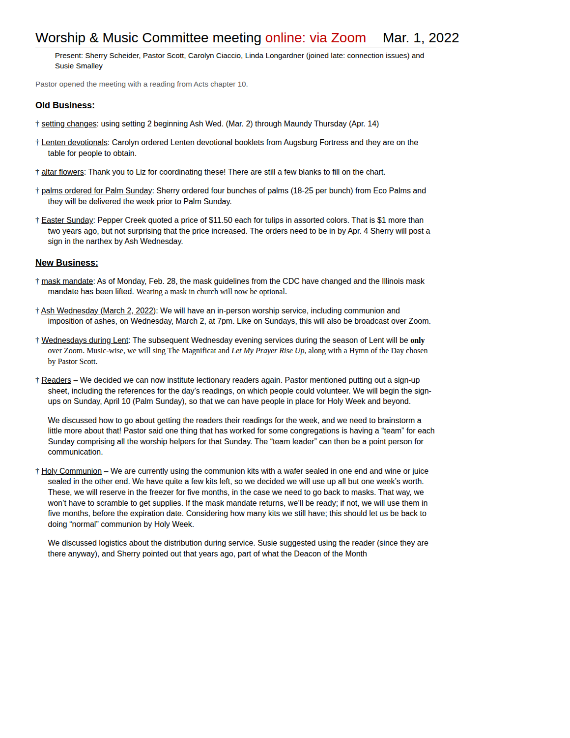Worship & Music Committee meeting online: via Zoom Mar. 1, 2022
Present: Sherry Scheider, Pastor Scott, Carolyn Ciaccio, Linda Longardner (joined late: connection issues) and Susie Smalley
Pastor opened the meeting with a reading from Acts chapter 10.
Old Business:
† setting changes: using setting 2 beginning Ash Wed. (Mar. 2) through Maundy Thursday (Apr. 14)
† Lenten devotionals: Carolyn ordered Lenten devotional booklets from Augsburg Fortress and they are on the table for people to obtain.
† altar flowers: Thank you to Liz for coordinating these! There are still a few blanks to fill on the chart.
† palms ordered for Palm Sunday: Sherry ordered four bunches of palms (18-25 per bunch) from Eco Palms and they will be delivered the week prior to Palm Sunday.
† Easter Sunday: Pepper Creek quoted a price of $11.50 each for tulips in assorted colors. That is $1 more than two years ago, but not surprising that the price increased. The orders need to be in by Apr. 4 Sherry will post a sign in the narthex by Ash Wednesday.
New Business:
† mask mandate: As of Monday, Feb. 28, the mask guidelines from the CDC have changed and the Illinois mask mandate has been lifted. Wearing a mask in church will now be optional.
† Ash Wednesday (March 2, 2022): We will have an in-person worship service, including communion and imposition of ashes, on Wednesday, March 2, at 7pm. Like on Sundays, this will also be broadcast over Zoom.
† Wednesdays during Lent: The subsequent Wednesday evening services during the season of Lent will be only over Zoom. Music-wise, we will sing The Magnificat and Let My Prayer Rise Up, along with a Hymn of the Day chosen by Pastor Scott.
† Readers – We decided we can now institute lectionary readers again. Pastor mentioned putting out a sign-up sheet, including the references for the day’s readings, on which people could volunteer. We will begin the sign-ups on Sunday, April 10 (Palm Sunday), so that we can have people in place for Holy Week and beyond.
We discussed how to go about getting the readers their readings for the week, and we need to brainstorm a little more about that! Pastor said one thing that has worked for some congregations is having a “team” for each Sunday comprising all the worship helpers for that Sunday. The “team leader” can then be a point person for communication.
† Holy Communion – We are currently using the communion kits with a wafer sealed in one end and wine or juice sealed in the other end. We have quite a few kits left, so we decided we will use up all but one week’s worth. These, we will reserve in the freezer for five months, in the case we need to go back to masks. That way, we won’t have to scramble to get supplies. If the mask mandate returns, we’ll be ready; if not, we will use them in five months, before the expiration date. Considering how many kits we still have; this should let us be back to doing “normal” communion by Holy Week.
We discussed logistics about the distribution during service. Susie suggested using the reader (since they are there anyway), and Sherry pointed out that years ago, part of what the Deacon of the Month